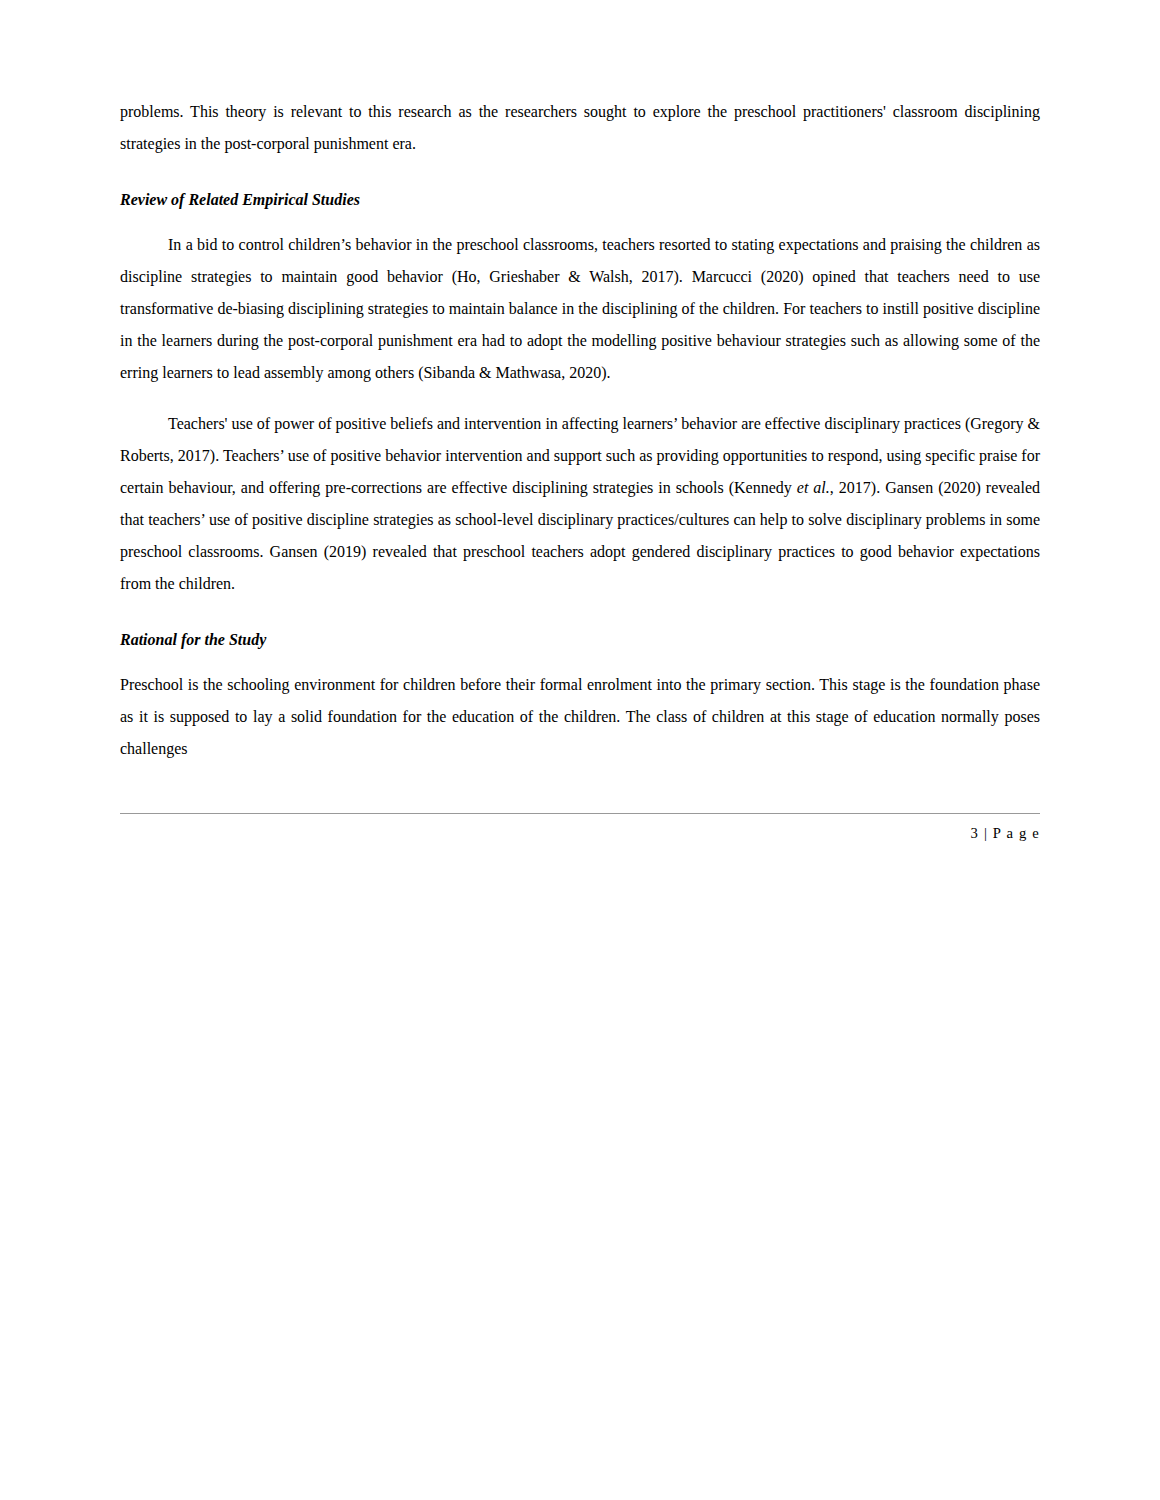problems. This theory is relevant to this research as the researchers sought to explore the preschool practitioners' classroom disciplining strategies in the post-corporal punishment era.
Review of Related Empirical Studies
In a bid to control children’s behavior in the preschool classrooms, teachers resorted to stating expectations and praising the children as discipline strategies to maintain good behavior (Ho, Grieshaber & Walsh, 2017). Marcucci (2020) opined that teachers need to use transformative de-biasing disciplining strategies to maintain balance in the disciplining of the children. For teachers to instill positive discipline in the learners during the post-corporal punishment era had to adopt the modelling positive behaviour strategies such as allowing some of the erring learners to lead assembly among others (Sibanda & Mathwasa, 2020).
Teachers' use of power of positive beliefs and intervention in affecting learners’ behavior are effective disciplinary practices (Gregory & Roberts, 2017). Teachers’ use of positive behavior intervention and support such as providing opportunities to respond, using specific praise for certain behaviour, and offering pre-corrections are effective disciplining strategies in schools (Kennedy et al., 2017). Gansen (2020) revealed that teachers’ use of positive discipline strategies as school-level disciplinary practices/cultures can help to solve disciplinary problems in some preschool classrooms. Gansen (2019) revealed that preschool teachers adopt gendered disciplinary practices to good behavior expectations from the children.
Rational for the Study
Preschool is the schooling environment for children before their formal enrolment into the primary section. This stage is the foundation phase as it is supposed to lay a solid foundation for the education of the children. The class of children at this stage of education normally poses challenges
3 | P a g e